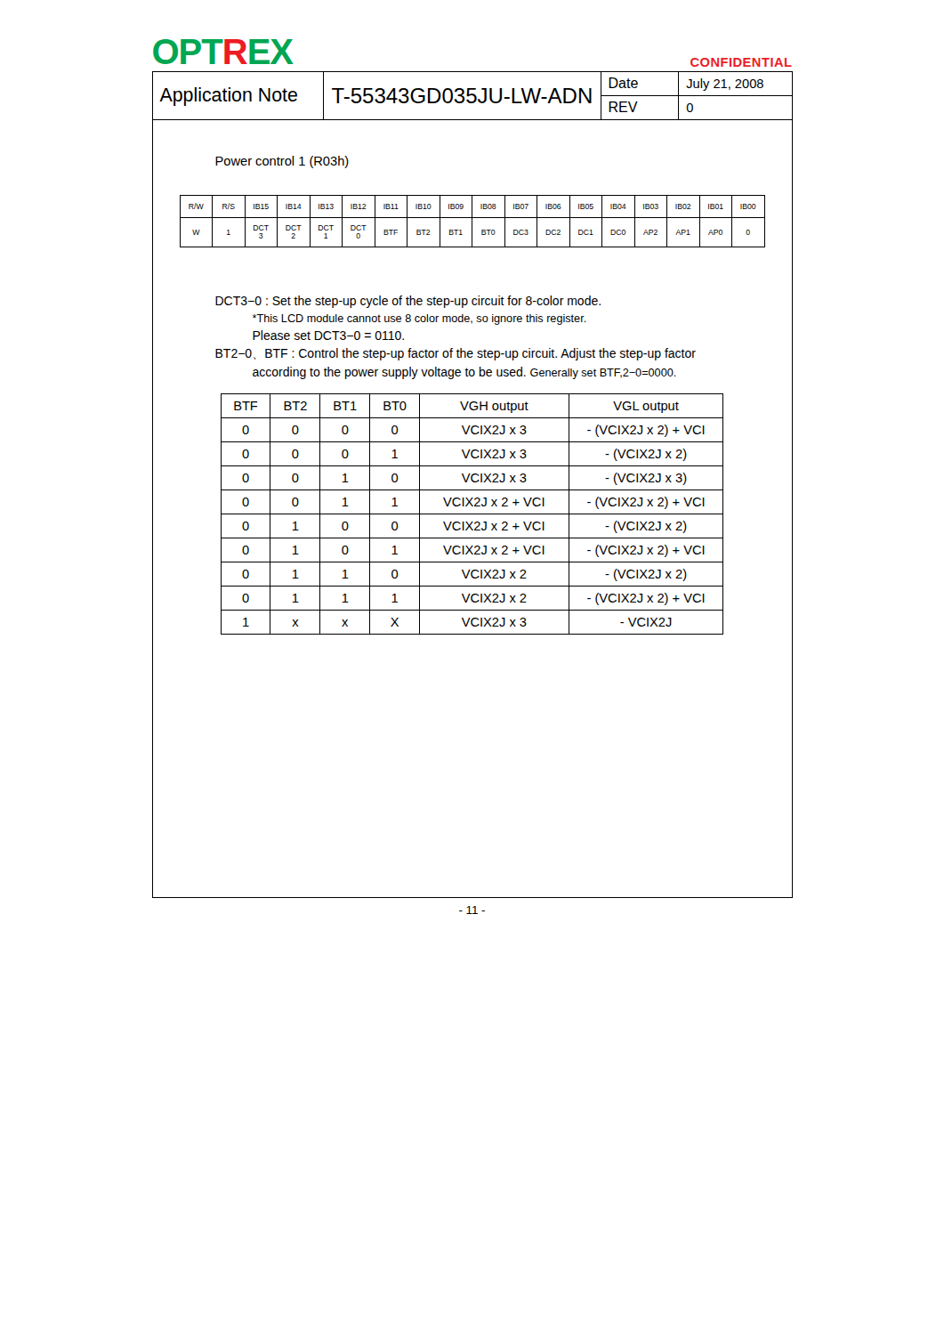OPTREX
CONFIDENTIAL
| Application Note | T-55343GD035JU-LW-ADN | Date | July 21, 2008 |
| REV | 0 |
Power control 1 (R03h)
| R/W | R/S | IB15 | IB14 | IB13 | IB12 | IB11 | IB10 | IB09 | IB08 | IB07 | IB06 | IB05 | IB04 | IB03 | IB02 | IB01 | IB00 |
| W | 1 | DCT 3 | DCT 2 | DCT 1 | DCT 0 | BTF | BT2 | BT1 | BT0 | DC3 | DC2 | DC1 | DC0 | AP2 | AP1 | AP0 | 0 |
DCT3−0 : Set the step-up cycle of the step-up circuit for 8-color mode.
*This LCD module cannot use 8 color mode, so ignore this register.
Please set DCT3−0 = 0110.
BT2−0、BTF : Control the step-up factor of the step-up circuit. Adjust the step-up factor
according to the power supply voltage to be used. Generally set BTF,2−0=0000.
| BTF | BT2 | BT1 | BT0 | VGH output | VGL output |
| --- | --- | --- | --- | --- | --- |
| 0 | 0 | 0 | 0 | VCIX2J x 3 | - (VCIX2J x 2) + VCI |
| 0 | 0 | 0 | 1 | VCIX2J x 3 | - (VCIX2J x 2) |
| 0 | 0 | 1 | 0 | VCIX2J x 3 | - (VCIX2J x 3) |
| 0 | 0 | 1 | 1 | VCIX2J x 2 + VCI | - (VCIX2J x 2) + VCI |
| 0 | 1 | 0 | 0 | VCIX2J x 2 + VCI | - (VCIX2J x 2) |
| 0 | 1 | 0 | 1 | VCIX2J x 2 + VCI | - (VCIX2J x 2) + VCI |
| 0 | 1 | 1 | 0 | VCIX2J x 2 | - (VCIX2J x 2) |
| 0 | 1 | 1 | 1 | VCIX2J x 2 | - (VCIX2J x 2) + VCI |
| 1 | x | x | X | VCIX2J x 3 | - VCIX2J |
- 11 -